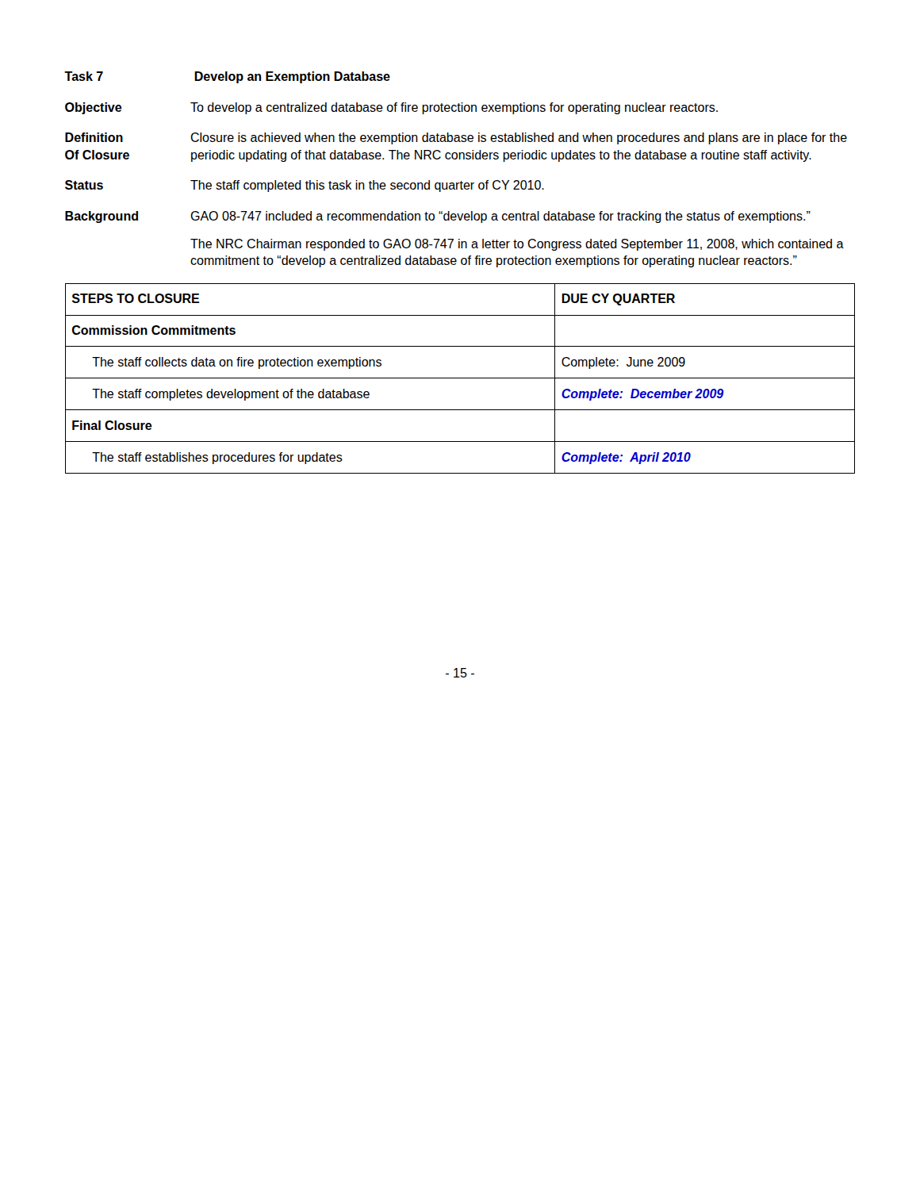Task 7
Develop an Exemption Database
Objective
To develop a centralized database of fire protection exemptions for operating nuclear reactors.
DefinitionOf Closure
Closure is achieved when the exemption database is established and when procedures and plans are in place for the periodic updating of that database. The NRC considers periodic updates to the database a routine staff activity.
Status
The staff completed this task in the second quarter of CY 2010.
Background
GAO 08-747 included a recommendation to “develop a central database for tracking the status of exemptions.”
The NRC Chairman responded to GAO 08-747 in a letter to Congress dated September 11, 2008, which contained a commitment to “develop a centralized database of fire protection exemptions for operating nuclear reactors.”
| STEPS TO CLOSURE | DUE CY QUARTER |
| --- | --- |
| Commission Commitments | |
| The staff collects data on fire protection exemptions | Complete: June 2009 |
| The staff completes development of the database | Complete: December 2009 |
| Final Closure | |
| The staff establishes procedures for updates | Complete: April 2010 |
- 15 -